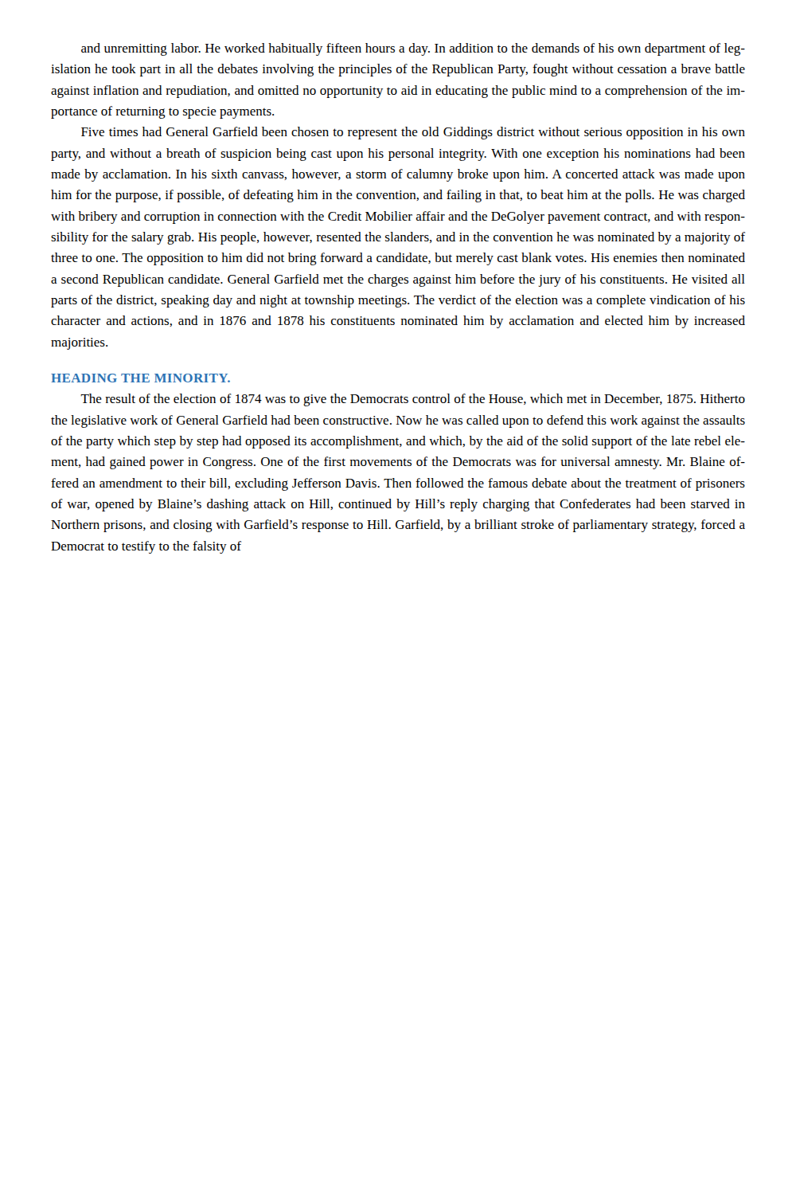and unremitting labor. He worked habitually fifteen hours a day. In addition to the demands of his own department of legislation he took part in all the debates involving the principles of the Republican Party, fought without cessation a brave battle against inflation and repudiation, and omitted no opportunity to aid in educating the public mind to a comprehension of the importance of returning to specie payments.
Five times had General Garfield been chosen to represent the old Giddings district without serious opposition in his own party, and without a breath of suspicion being cast upon his personal integrity. With one exception his nominations had been made by acclamation. In his sixth canvass, however, a storm of calumny broke upon him. A concerted attack was made upon him for the purpose, if possible, of defeating him in the convention, and failing in that, to beat him at the polls. He was charged with bribery and corruption in connection with the Credit Mobilier affair and the DeGolyer pavement contract, and with responsibility for the salary grab. His people, however, resented the slanders, and in the convention he was nominated by a majority of three to one. The opposition to him did not bring forward a candidate, but merely cast blank votes. His enemies then nominated a second Republican candidate. General Garfield met the charges against him before the jury of his constituents. He visited all parts of the district, speaking day and night at township meetings. The verdict of the election was a complete vindication of his character and actions, and in 1876 and 1878 his constituents nominated him by acclamation and elected him by increased majorities.
Heading the Minority.
The result of the election of 1874 was to give the Democrats control of the House, which met in December, 1875. Hitherto the legislative work of General Garfield had been constructive. Now he was called upon to defend this work against the assaults of the party which step by step had opposed its accomplishment, and which, by the aid of the solid support of the late rebel element, had gained power in Congress. One of the first movements of the Democrats was for universal amnesty. Mr. Blaine offered an amendment to their bill, excluding Jefferson Davis. Then followed the famous debate about the treatment of prisoners of war, opened by Blaine’s dashing attack on Hill, continued by Hill’s reply charging that Confederates had been starved in Northern prisons, and closing with Garfield’s response to Hill. Garfield, by a brilliant stroke of parliamentary strategy, forced a Democrat to testify to the falsity of